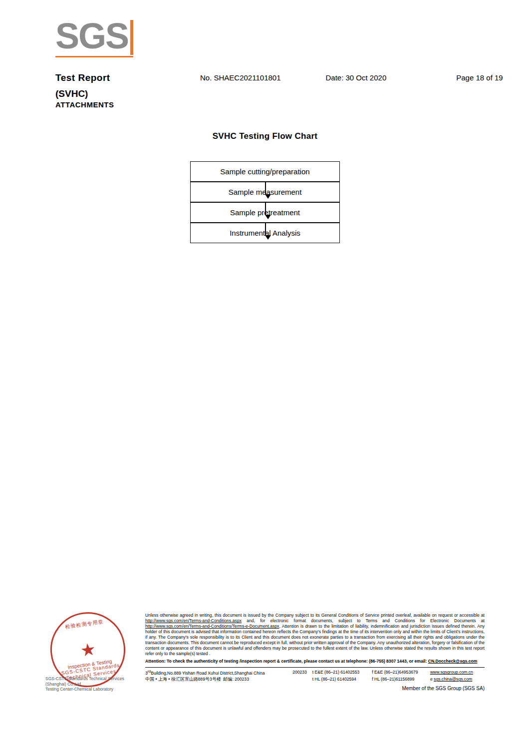SGS
Test Report
No. SHAEC2021101801 Date: 30 Oct 2020 Page 18 of 19
(SVHC)
ATTACHMENTS
SVHC Testing Flow Chart
Sample cutting/preparation
Sample measurement
Sample pretreatment
Instrumental Analysis
检验检测专用章
★
Inspection & Testing
SGS-CSTC Standards Technical Services
SGS-CSTC Standards Technical Services (Shanghai) Co.,Ltd.
Testing Center-Chemical Laboratory
Unless otherwise agreed in writing, this document is issued by the Company subject to its General Conditions of Service printed overleaf, available on request or accessible at http://www.sgs.com/en/Terms-and-Conditions.aspx and, for electronic format documents, subject to Terms and Conditions for Electronic Documents at http://www.sgs.com/en/Terms-and-Conditions/Terms-e-Document.aspx. Attention is drawn to the limitation of liability, indemnification and jurisdiction issues defined therein. Any holder of this document is advised that information contained hereon reflects the Company's findings at the time of its intervention only and within the limits of Client's instructions, if any. The Company's sole responsibility is to its Client and this document does not exonerate parties to a transaction from exercising all their rights and obligations under the transaction documents. This document cannot be reproduced except in full, without prior written approval of the Company. Any unauthorized alteration, forgery or falsification of the content or appearance of this document is unlawful and offenders may be prosecuted to the fullest extent of the law. Unless otherwise stated the results shown in this test report refer only to the sample(s) tested .
Attention: To check the authenticity of testing /inspection report & certificate, please contact us at telephone: (86-755) 8307 1443, or email: CN.Doccheck@sgs.com
| 3 rd Building,No.889 Yishan Road Xuhui District,Shanghai China | 200233 | t E&E (86–21) 61402553 | f E&E (86–21)64953679 | www.sgsgroup.com.cn |
| 中国 • 上海 • 徐汇区宜山路889号3号楼 邮编: 200233 | | t HL (86–21) 61402594 | f HL (86–21)61156899 | e sgs.china@sgs.com |
Member of the SGS Group (SGS SA)